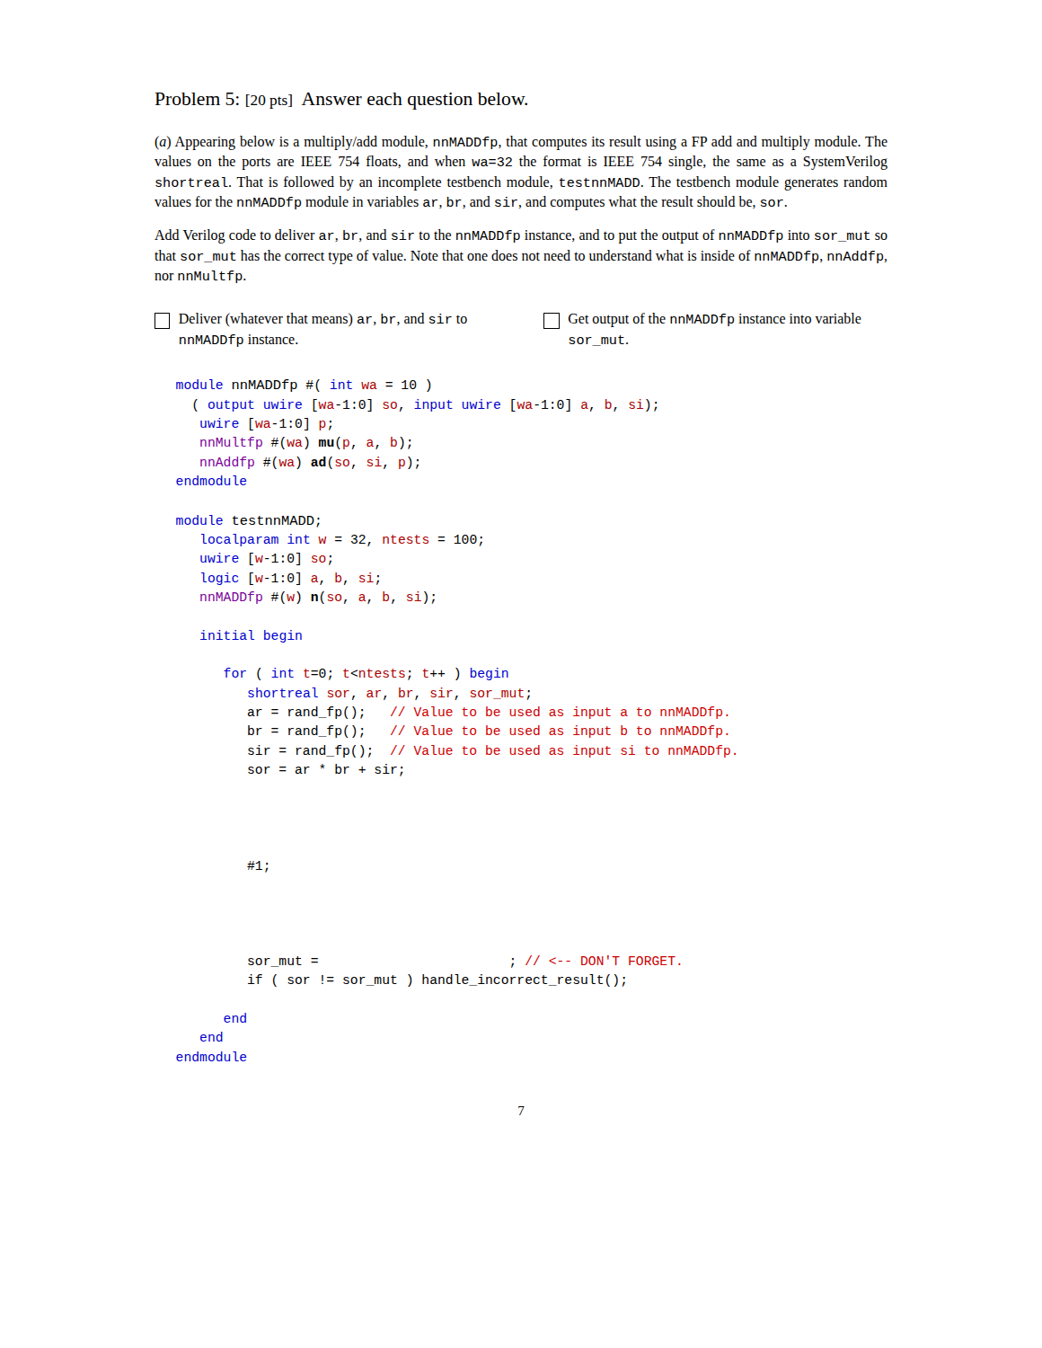Problem 5: [20 pts] Answer each question below.
(a) Appearing below is a multiply/add module, nnMADDfp, that computes its result using a FP add and multiply module. The values on the ports are IEEE 754 floats, and when wa=32 the format is IEEE 754 single, the same as a SystemVerilog shortreal. That is followed by an incomplete testbench module, testnnMADD. The testbench module generates random values for the nnMADDfp module in variables ar, br, and sir, and computes what the result should be, sor.
Add Verilog code to deliver ar, br, and sir to the nnMADDfp instance, and to put the output of nnMADDfp into sor_mut so that sor_mut has the correct type of value. Note that one does not need to understand what is inside of nnMADDfp, nnAddfp, nor nnMultfp.
Deliver (whatever that means) ar, br, and sir to nnMADDfp instance.
Get output of the nnMADDfp instance into variable sor_mut.
module nnMADDfp #( int wa = 10 )
  ( output uwire [wa-1:0] so, input uwire [wa-1:0] a, b, si);
   uwire [wa-1:0] p;
   nnMultfp #(wa) mu(p, a, b);
   nnAddfp #(wa) ad(so, si, p);
endmodule

module testnnMADD;
   localparam int w = 32, ntests = 100;
   uwire [w-1:0] so;
   logic [w-1:0] a, b, si;
   nnMADDfp #(w) n(so, a, b, si);

   initial begin

      for ( int t=0; t<ntests; t++ ) begin
         shortreal sor, ar, br, sir, sor_mut;
         ar = rand_fp();   // Value to be used as input a to nnMADDfp.
         br = rand_fp();   // Value to be used as input b to nnMADDfp.
         sir = rand_fp();  // Value to be used as input si to nnMADDfp.
         sor = ar * br + sir;




         #1;




         sor_mut =                        ; // <-- DON'T FORGET.
         if ( sor != sor_mut ) handle_incorrect_result();

      end
   end
endmodule
7